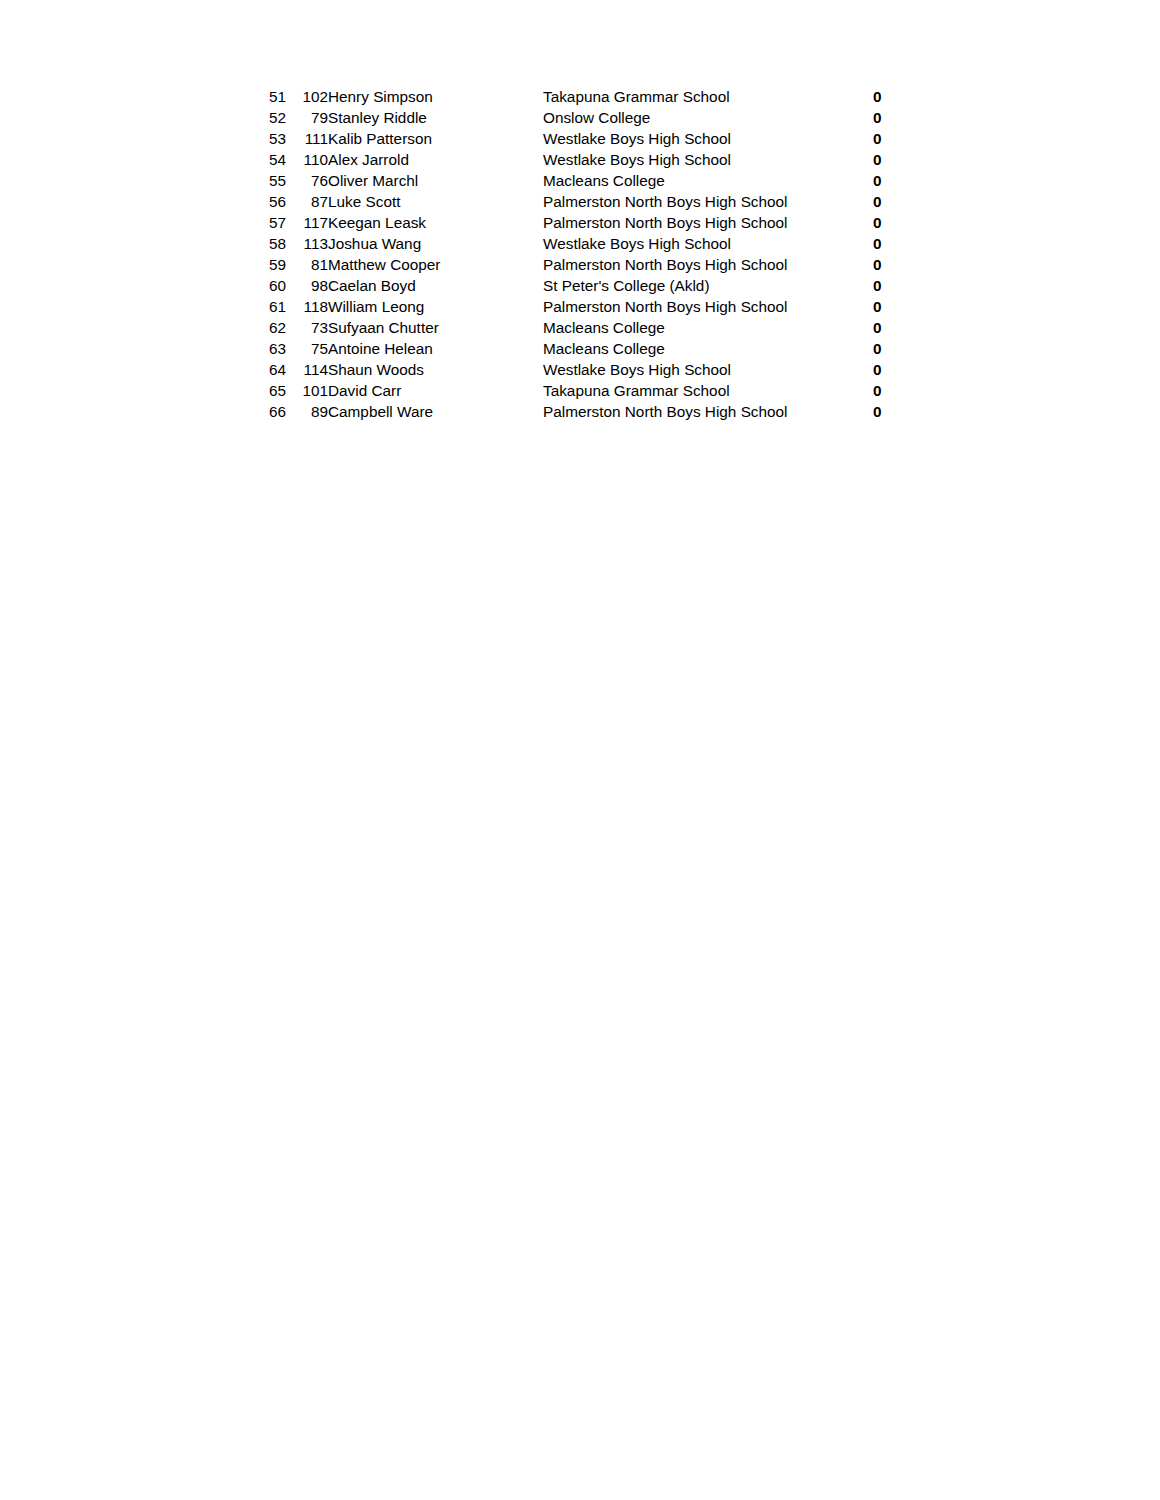| 51 | 102 | Henry Simpson | Takapuna Grammar School | 0 |
| 52 | 79 | Stanley Riddle | Onslow College | 0 |
| 53 | 111 | Kalib Patterson | Westlake Boys High School | 0 |
| 54 | 110 | Alex Jarrold | Westlake Boys High School | 0 |
| 55 | 76 | Oliver Marchl | Macleans College | 0 |
| 56 | 87 | Luke Scott | Palmerston North Boys High School | 0 |
| 57 | 117 | Keegan Leask | Palmerston North Boys High School | 0 |
| 58 | 113 | Joshua Wang | Westlake Boys High School | 0 |
| 59 | 81 | Matthew Cooper | Palmerston North Boys High School | 0 |
| 60 | 98 | Caelan Boyd | St Peter's College (Akld) | 0 |
| 61 | 118 | William Leong | Palmerston North Boys High School | 0 |
| 62 | 73 | Sufyaan Chutter | Macleans College | 0 |
| 63 | 75 | Antoine Helean | Macleans College | 0 |
| 64 | 114 | Shaun Woods | Westlake Boys High School | 0 |
| 65 | 101 | David Carr | Takapuna Grammar School | 0 |
| 66 | 89 | Campbell Ware | Palmerston North Boys High School | 0 |